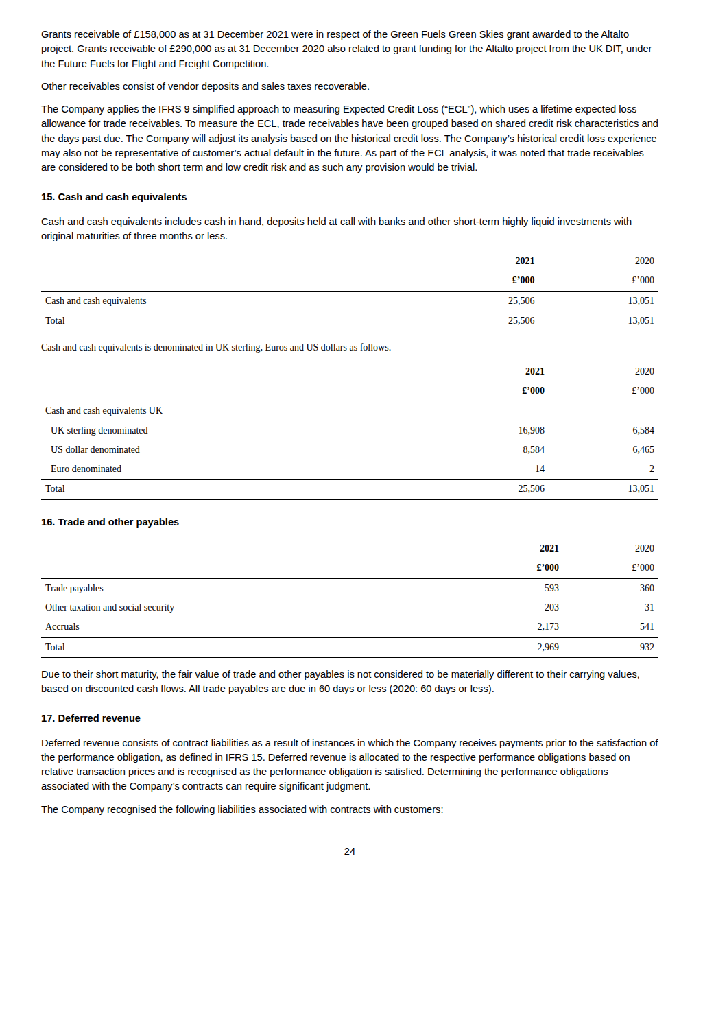Grants receivable of £158,000 as at 31 December 2021 were in respect of the Green Fuels Green Skies grant awarded to the Altalto project. Grants receivable of £290,000 as at 31 December 2020 also related to grant funding for the Altalto project from the UK DfT, under the Future Fuels for Flight and Freight Competition.
Other receivables consist of vendor deposits and sales taxes recoverable.
The Company applies the IFRS 9 simplified approach to measuring Expected Credit Loss (“ECL”), which uses a lifetime expected loss allowance for trade receivables. To measure the ECL, trade receivables have been grouped based on shared credit risk characteristics and the days past due. The Company will adjust its analysis based on the historical credit loss. The Company’s historical credit loss experience may also not be representative of customer’s actual default in the future. As part of the ECL analysis, it was noted that trade receivables are considered to be both short term and low credit risk and as such any provision would be trivial.
15. Cash and cash equivalents
Cash and cash equivalents includes cash in hand, deposits held at call with banks and other short-term highly liquid investments with original maturities of three months or less.
| | 2021 | 2020 |
| | £’000 | £’000 |
| Cash and cash equivalents | 25,506 | 13,051 |
| Total | 25,506 | 13,051 |
Cash and cash equivalents is denominated in UK sterling, Euros and US dollars as follows.
| | 2021 | 2020 |
| | £’000 | £’000 |
| Cash and cash equivalents UK | | |
| UK sterling denominated | 16,908 | 6,584 |
| US dollar denominated | 8,584 | 6,465 |
| Euro denominated | 14 | 2 |
| Total | 25,506 | 13,051 |
16. Trade and other payables
| | 2021 | 2020 |
| | £’000 | £’000 |
| Trade payables | 593 | 360 |
| Other taxation and social security | 203 | 31 |
| Accruals | 2,173 | 541 |
| Total | 2,969 | 932 |
Due to their short maturity, the fair value of trade and other payables is not considered to be materially different to their carrying values, based on discounted cash flows. All trade payables are due in 60 days or less (2020: 60 days or less).
17. Deferred revenue
Deferred revenue consists of contract liabilities as a result of instances in which the Company receives payments prior to the satisfaction of the performance obligation, as defined in IFRS 15. Deferred revenue is allocated to the respective performance obligations based on relative transaction prices and is recognised as the performance obligation is satisfied. Determining the performance obligations associated with the Company’s contracts can require significant judgment.
The Company recognised the following liabilities associated with contracts with customers:
24